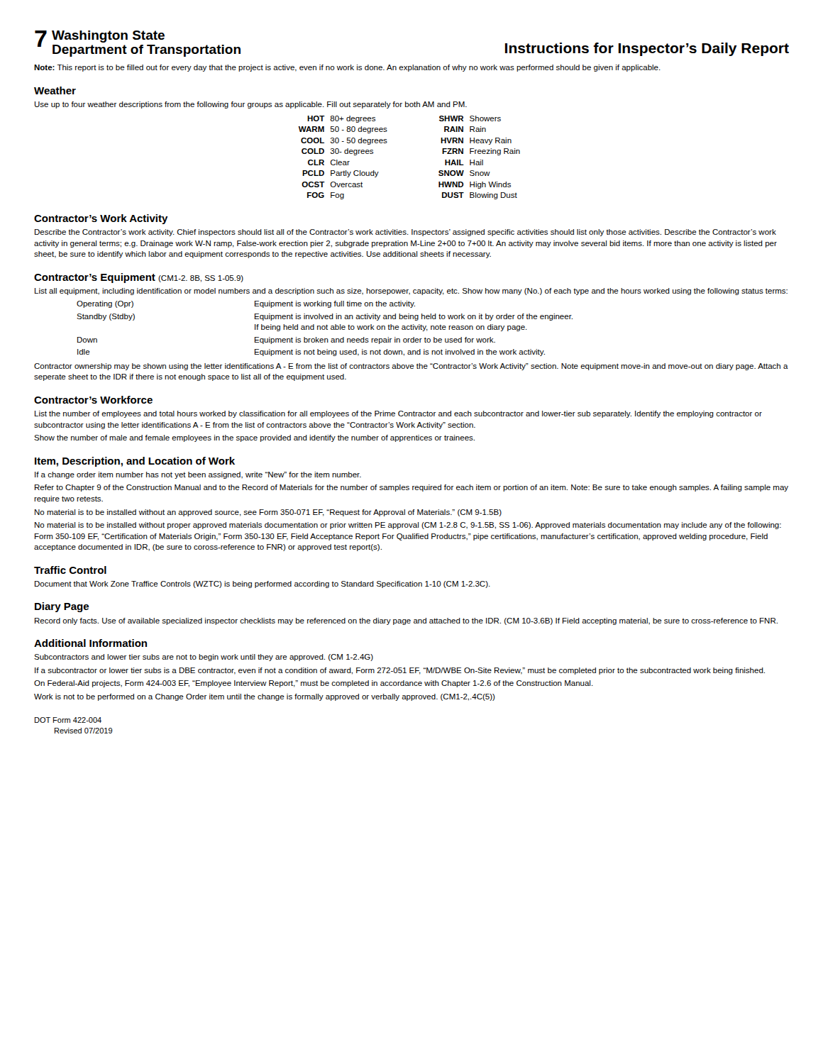7
Washington State
Department of Transportation
Instructions for Inspector’s Daily Report
Note: This report is to be filled out for every day that the project is active, even if no work is done. An explanation of why no work was performed should be given if applicable.
Weather
Use up to four weather descriptions from the following four groups as applicable. Fill out separately for both AM and PM.
| HOT | 80+ degrees | | SHWR | Showers |
| WARM | 50 - 80 degrees | | RAIN | Rain |
| COOL | 30 - 50 degrees | | HVRN | Heavy Rain |
| COLD | 30- degrees | | FZRN | Freezing Rain |
| CLR | Clear | | HAIL | Hail |
| PCLD | Partly Cloudy | | SNOW | Snow |
| OCST | Overcast | | HWND | High Winds |
| FOG | Fog | | DUST | Blowing Dust |
Contractor’s Work Activity
Describe the Contractor’s work activity. Chief inspectors should list all of the Contractor’s work activities. Inspectors’ assigned specific activities should list only those activities. Describe the Contractor’s work activity in general terms; e.g. Drainage work W-N ramp, False-work erection pier 2, subgrade prepration M-Line 2+00 to 7+00 lt. An activity may involve several bid items. If more than one activity is listed per sheet, be sure to identify which labor and equipment corresponds to the repective activities. Use additional sheets if necessary.
Contractor’s Equipment (CM1-2. 8B, SS 1-05.9)
List all equipment, including identification or model numbers and a description such as size, horsepower, capacity, etc. Show how many (No.) of each type and the hours worked using the following status terms:
| Operating (Opr) | Equipment is working full time on the activity. |
| Standby (Stdby) | Equipment is involved in an activity and being held to work on it by order of the engineer. If being held and not able to work on the activity, note reason on diary page. |
| Down | Equipment is broken and needs repair in order to be used for work. |
| Idle | Equipment is not being used, is not down, and is not involved in the work activity. |
Contractor ownership may be shown using the letter identifications A - E from the list of contractors above the “Contractor’s Work Activity” section. Note equipment move-in and move-out on diary page. Attach a seperate sheet to the IDR if there is not enough space to list all of the equipment used.
Contractor’s Workforce
List the number of employees and total hours worked by classification for all employees of the Prime Contractor and each subcontractor and lower-tier sub separately. Identify the employing contractor or subcontractor using the letter identifications A - E from the list of contractors above the “Contractor’s Work Activity” section.
Show the number of male and female employees in the space provided and identify the number of apprentices or trainees.
Item, Description, and Location of Work
If a change order item number has not yet been assigned, write “New” for the item number.
Refer to Chapter 9 of the Construction Manual and to the Record of Materials for the number of samples required for each item or portion of an item. Note: Be sure to take enough samples. A failing sample may require two retests.
No material is to be installed without an approved source, see Form 350-071 EF, “Request for Approval of Materials.” (CM 9-1.5B)
No material is to be installed without proper approved materials documentation or prior written PE approval (CM 1-2.8 C, 9-1.5B, SS 1-06). Approved materials documentation may include any of the following: Form 350-109 EF, “Certification of Materials Origin,” Form 350-130 EF, Field Acceptance Report For Qualified Productrs,” pipe certifications, manufacturer’s certification, approved welding procedure, Field acceptance documented in IDR, (be sure to coross-reference to FNR) or approved test report(s).
Traffic Control
Document that Work Zone Traffice Controls (WZTC) is being performed according to Standard Specification 1-10 (CM 1-2.3C).
Diary Page
Record only facts. Use of available specialized inspector checklists may be referenced on the diary page and attached to the IDR. (CM 10-3.6B) If Field accepting material, be sure to cross-reference to FNR.
Additional Information
Subcontractors and lower tier subs are not to begin work until they are approved. (CM 1-2.4G)
If a subcontractor or lower tier subs is a DBE contractor, even if not a condition of award, Form 272-051 EF, “M/D/WBE On-Site Review,” must be completed prior to the subcontracted work being finished.
On Federal-Aid projects, Form 424-003 EF, “Employee Interview Report,” must be completed in accordance with Chapter 1-2.6 of the Construction Manual.
Work is not to be performed on a Change Order item until the change is formally approved or verbally approved. (CM1-2,.4C(5))
DOT Form 422-004
Revised 07/2019